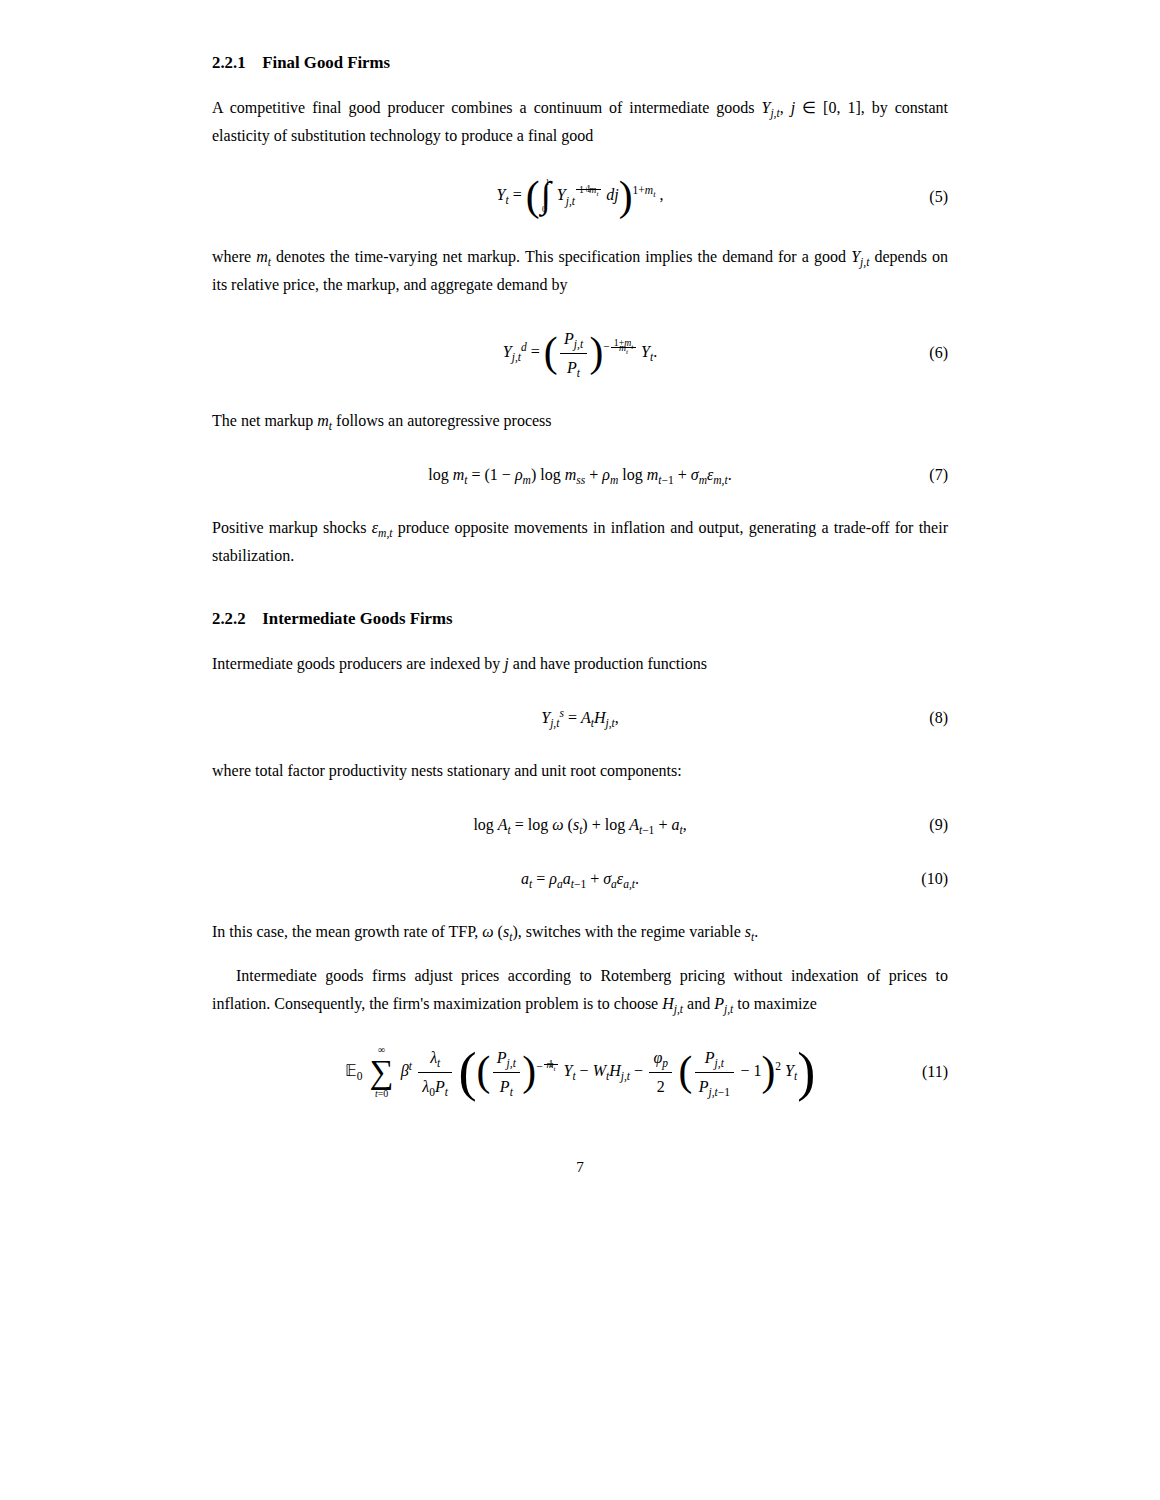2.2.1 Final Good Firms
A competitive final good producer combines a continuum of intermediate goods Yj,t, j ∈ [0, 1], by constant elasticity of substitution technology to produce a final good
Yt = (1∫0 Yj,t11+mt dj)1+mt ,
(5)
where mt denotes the time-varying net markup. This specification implies the demand for a good Yj,t depends on its relative price, the markup, and aggregate demand by
Yj,td = (Pj,t Pt)−1+mt mt Yt.
(6)
The net markup mt follows an autoregressive process
log mt = (1 − ρm) log mss + ρm log mt−1 + σmεm,t.
(7)
Positive markup shocks εm,t produce opposite movements in inflation and output, generating a trade-off for their stabilization.
2.2.2 Intermediate Goods Firms
Intermediate goods producers are indexed by j and have production functions
Yj,ts = AtHj,t,
(8)
where total factor productivity nests stationary and unit root components:
log At = log ω (st) + log At−1 + at,
(9)
at = ρaat−1 + σaεa,t.
(10)
In this case, the mean growth rate of TFP, ω (st), switches with the regime variable st.
Intermediate goods firms adjust prices according to Rotemberg pricing without indexation of prices to inflation. Consequently, the firm's maximization problem is to choose Hj,t and Pj,t to maximize
𝔼0 ∞∑t=0 βt λt λ0Pt ((Pj,t Pt)−1 mt Yt − WtHj,t − φp 2 (Pj,t Pj,t−1 − 1)2 Yt)
(11)
7